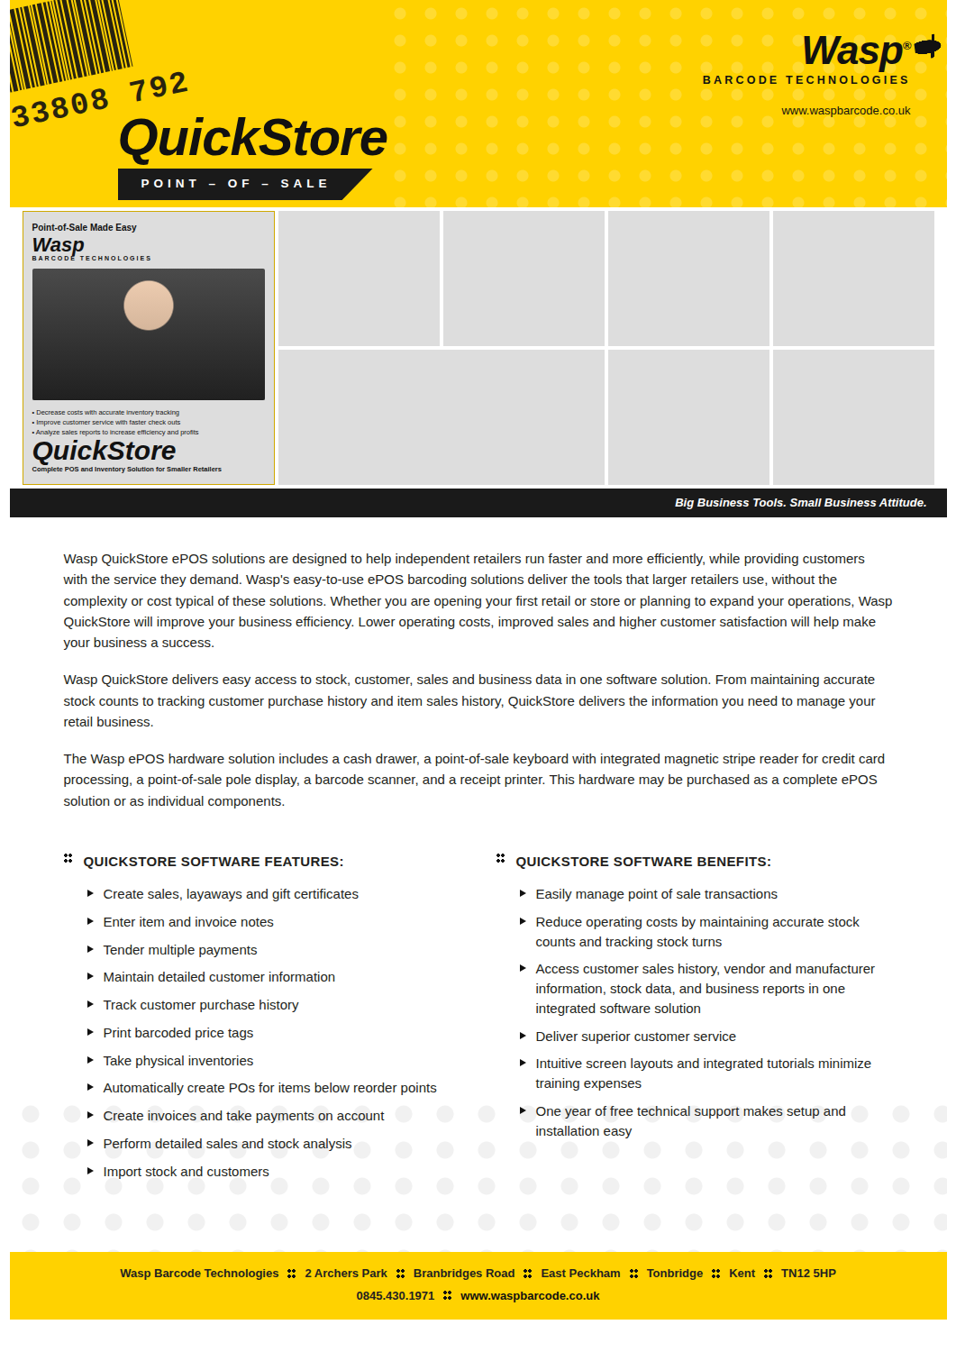33808 792
Wasp®
BARCODE TECHNOLOGIES
www.waspbarcode.co.uk
QuickStore
POINT – OF – SALE
Point-of-Sale Made Easy
WaspBARCODE TECHNOLOGIES
• Decrease costs with accurate inventory tracking
• Improve customer service with faster check outs
• Analyze sales reports to increase efficiency and profits
QuickStore
Complete POS and Inventory Solution for Smaller Retailers
Big Business Tools. Small Business Attitude.
Wasp QuickStore ePOS solutions are designed to help independent retailers run faster and more efficiently, while providing customers with the service they demand. Wasp's easy-to-use ePOS barcoding solutions deliver the tools that larger retailers use, without the complexity or cost typical of these solutions. Whether you are opening your first retail or store or planning to expand your operations, Wasp QuickStore will improve your business efficiency. Lower operating costs, improved sales and higher customer satisfaction will help make your business a success.
Wasp QuickStore delivers easy access to stock, customer, sales and business data in one software solution. From maintaining accurate stock counts to tracking customer purchase history and item sales history, QuickStore delivers the information you need to manage your retail business.
The Wasp ePOS hardware solution includes a cash drawer, a point-of-sale keyboard with integrated magnetic stripe reader for credit card processing, a point-of-sale pole display, a barcode scanner, and a receipt printer. This hardware may be purchased as a complete ePOS solution or as individual components.
QuickStore Software Features:
Create sales, layaways and gift certificates
Enter item and invoice notes
Tender multiple payments
Maintain detailed customer information
Track customer purchase history
Print barcoded price tags
Take physical inventories
Automatically create POs for items below reorder points
Create invoices and take payments on account
Perform detailed sales and stock analysis
Import stock and customers
QuickStore Software Benefits:
Easily manage point of sale transactions
Reduce operating costs by maintaining accurate stock counts and tracking stock turns
Access customer sales history, vendor and manufacturer information, stock data, and business reports in one integrated software solution
Deliver superior customer service
Intuitive screen layouts and integrated tutorials minimize training expenses
One year of free technical support makes setup and installation easy
Wasp Barcode Technologies 2 Archers Park Branbridges Road East Peckham Tonbridge Kent TN12 5HP
0845.430.1971 www.waspbarcode.co.uk